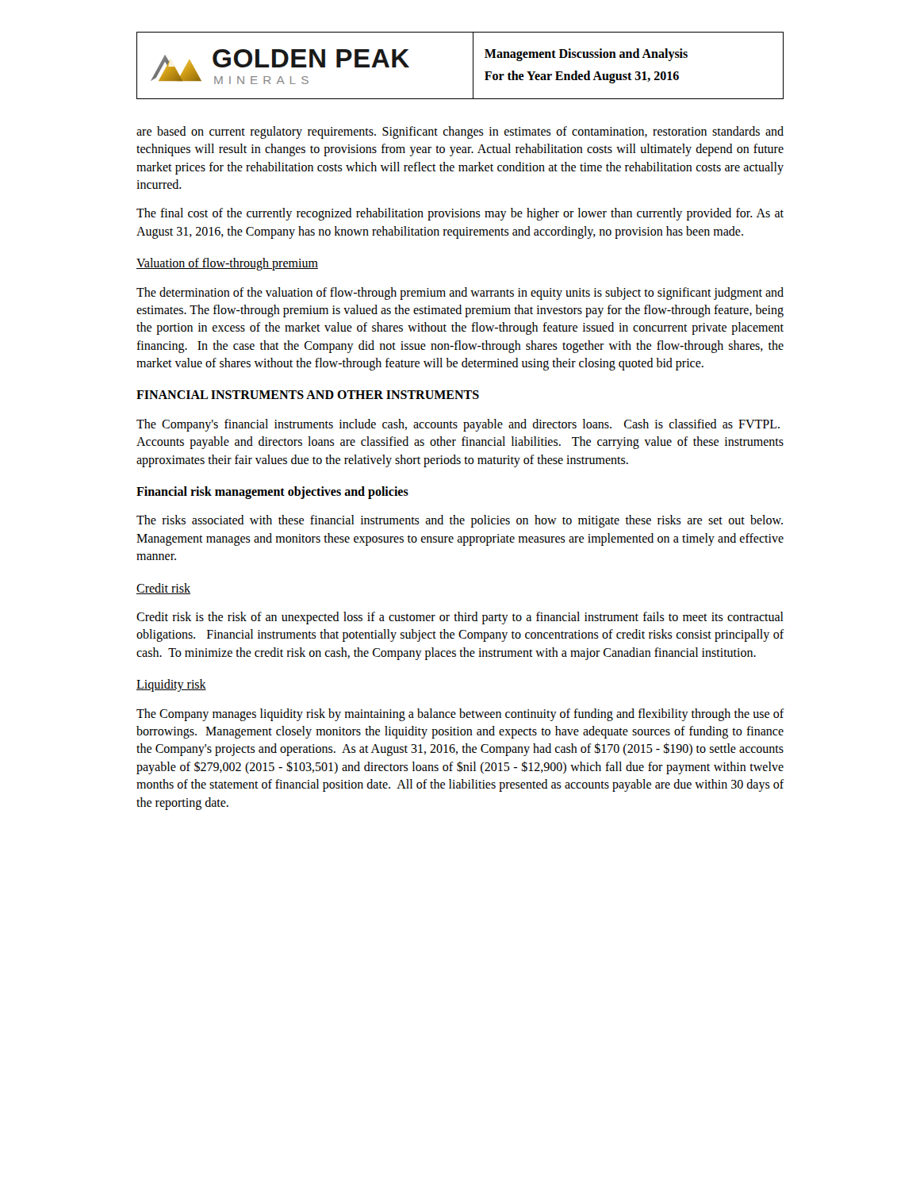| GOLDEN PEAK MINERALS | Management Discussion and Analysis For the Year Ended August 31, 2016 |
are based on current regulatory requirements. Significant changes in estimates of contamination, restoration standards and techniques will result in changes to provisions from year to year. Actual rehabilitation costs will ultimately depend on future market prices for the rehabilitation costs which will reflect the market condition at the time the rehabilitation costs are actually incurred.
The final cost of the currently recognized rehabilitation provisions may be higher or lower than currently provided for. As at August 31, 2016, the Company has no known rehabilitation requirements and accordingly, no provision has been made.
Valuation of flow-through premium
The determination of the valuation of flow-through premium and warrants in equity units is subject to significant judgment and estimates. The flow-through premium is valued as the estimated premium that investors pay for the flow-through feature, being the portion in excess of the market value of shares without the flow-through feature issued in concurrent private placement financing. In the case that the Company did not issue non-flow-through shares together with the flow-through shares, the market value of shares without the flow-through feature will be determined using their closing quoted bid price.
FINANCIAL INSTRUMENTS AND OTHER INSTRUMENTS
The Company's financial instruments include cash, accounts payable and directors loans. Cash is classified as FVTPL. Accounts payable and directors loans are classified as other financial liabilities. The carrying value of these instruments approximates their fair values due to the relatively short periods to maturity of these instruments.
Financial risk management objectives and policies
The risks associated with these financial instruments and the policies on how to mitigate these risks are set out below. Management manages and monitors these exposures to ensure appropriate measures are implemented on a timely and effective manner.
Credit risk
Credit risk is the risk of an unexpected loss if a customer or third party to a financial instrument fails to meet its contractual obligations. Financial instruments that potentially subject the Company to concentrations of credit risks consist principally of cash. To minimize the credit risk on cash, the Company places the instrument with a major Canadian financial institution.
Liquidity risk
The Company manages liquidity risk by maintaining a balance between continuity of funding and flexibility through the use of borrowings. Management closely monitors the liquidity position and expects to have adequate sources of funding to finance the Company's projects and operations. As at August 31, 2016, the Company had cash of $170 (2015 - $190) to settle accounts payable of $279,002 (2015 - $103,501) and directors loans of $nil (2015 - $12,900) which fall due for payment within twelve months of the statement of financial position date. All of the liabilities presented as accounts payable are due within 30 days of the reporting date.